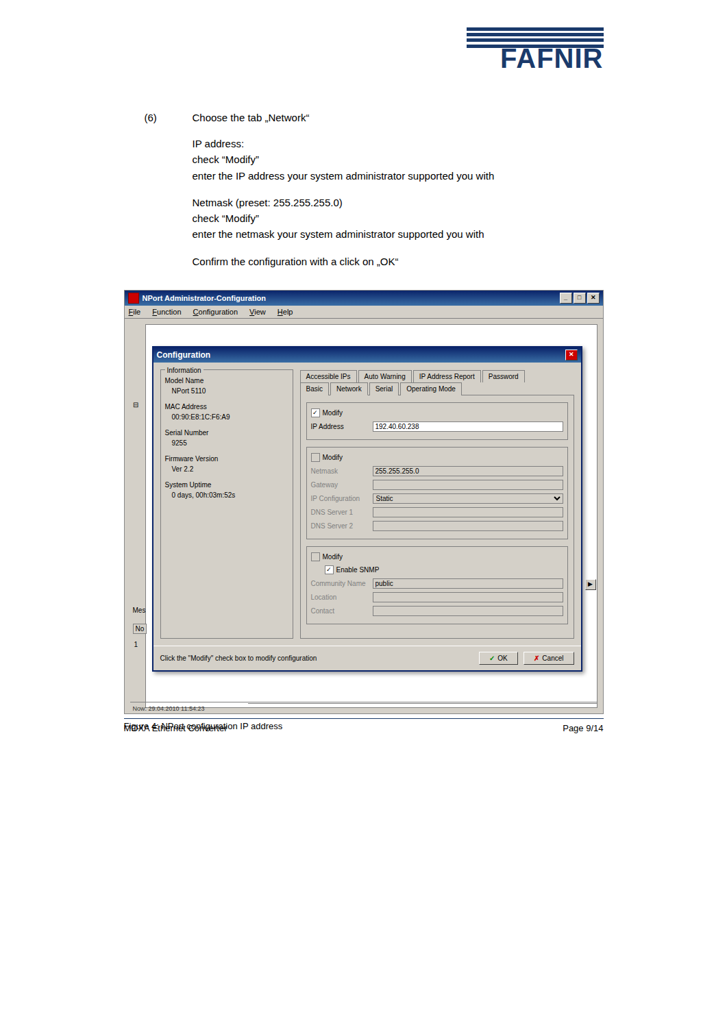FAFNIR
(6)
Choose the tab „Network“
IP address:
check “Modify”
enter the IP address your system administrator supported you with
Netmask (preset: 255.255.255.0)
check “Modify”
enter the netmask your system administrator supported you with
Confirm the configuration with a click on „OK“
NPort Administrator-Configuration
_□✕
File Function Configuration View Help
⊟
tus
▶
Mes
No
1
Now: 29.04.2010 11:54:23
Configuration ✕
Information
Model Name NPort 5110
MAC Address 00:90:E8:1C:F6:A9
Serial Number 9255
Firmware Version Ver 2.2
System Uptime 0 days, 00h:03m:52s
Accessible IPs
Auto Warning
IP Address Report
Password
Basic
Network
Serial
Operating Mode
Modify
IP Address
Modify
Netmask
Gateway
IP Configuration Static
DNS Server 1
DNS Server 2
Modify
Enable SNMP
Community Name
Location
Contact
Click the "Modify" check box to modify configuration ✓ OK ✗ Cancel
Figure 4: NPort configuration IP address
MOXA Ethernet Converter Page 9/14